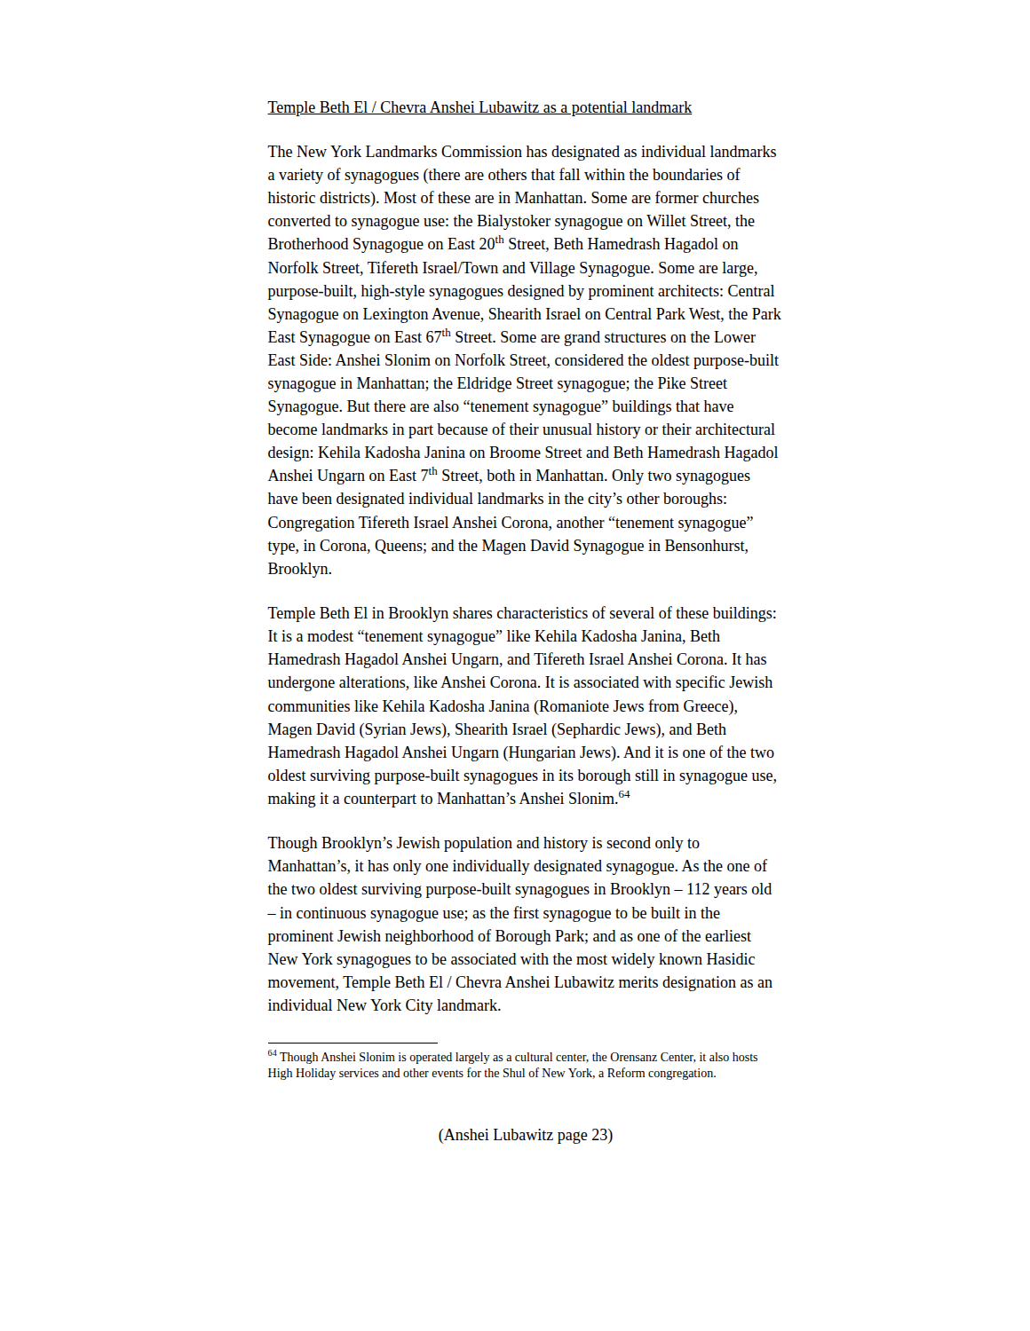Temple Beth El / Chevra Anshei Lubawitz as a potential landmark
The New York Landmarks Commission has designated as individual landmarks a variety of synagogues (there are others that fall within the boundaries of historic districts). Most of these are in Manhattan. Some are former churches converted to synagogue use: the Bialystoker synagogue on Willet Street, the Brotherhood Synagogue on East 20th Street, Beth Hamedrash Hagadol on Norfolk Street, Tifereth Israel/Town and Village Synagogue. Some are large, purpose-built, high-style synagogues designed by prominent architects: Central Synagogue on Lexington Avenue, Shearith Israel on Central Park West, the Park East Synagogue on East 67th Street. Some are grand structures on the Lower East Side: Anshei Slonim on Norfolk Street, considered the oldest purpose-built synagogue in Manhattan; the Eldridge Street synagogue; the Pike Street Synagogue. But there are also “tenement synagogue” buildings that have become landmarks in part because of their unusual history or their architectural design: Kehila Kadosha Janina on Broome Street and Beth Hamedrash Hagadol Anshei Ungarn on East 7th Street, both in Manhattan. Only two synagogues have been designated individual landmarks in the city’s other boroughs: Congregation Tifereth Israel Anshei Corona, another “tenement synagogue” type, in Corona, Queens; and the Magen David Synagogue in Bensonhurst, Brooklyn.
Temple Beth El in Brooklyn shares characteristics of several of these buildings: It is a modest “tenement synagogue” like Kehila Kadosha Janina, Beth Hamedrash Hagadol Anshei Ungarn, and Tifereth Israel Anshei Corona. It has undergone alterations, like Anshei Corona. It is associated with specific Jewish communities like Kehila Kadosha Janina (Romaniote Jews from Greece), Magen David (Syrian Jews), Shearith Israel (Sephardic Jews), and Beth Hamedrash Hagadol Anshei Ungarn (Hungarian Jews). And it is one of the two oldest surviving purpose-built synagogues in its borough still in synagogue use, making it a counterpart to Manhattan’s Anshei Slonim.64
Though Brooklyn’s Jewish population and history is second only to Manhattan’s, it has only one individually designated synagogue. As the one of the two oldest surviving purpose-built synagogues in Brooklyn – 112 years old – in continuous synagogue use; as the first synagogue to be built in the prominent Jewish neighborhood of Borough Park; and as one of the earliest New York synagogues to be associated with the most widely known Hasidic movement, Temple Beth El / Chevra Anshei Lubawitz merits designation as an individual New York City landmark.
64 Though Anshei Slonim is operated largely as a cultural center, the Orensanz Center, it also hosts High Holiday services and other events for the Shul of New York, a Reform congregation.
(Anshei Lubawitz page 23)